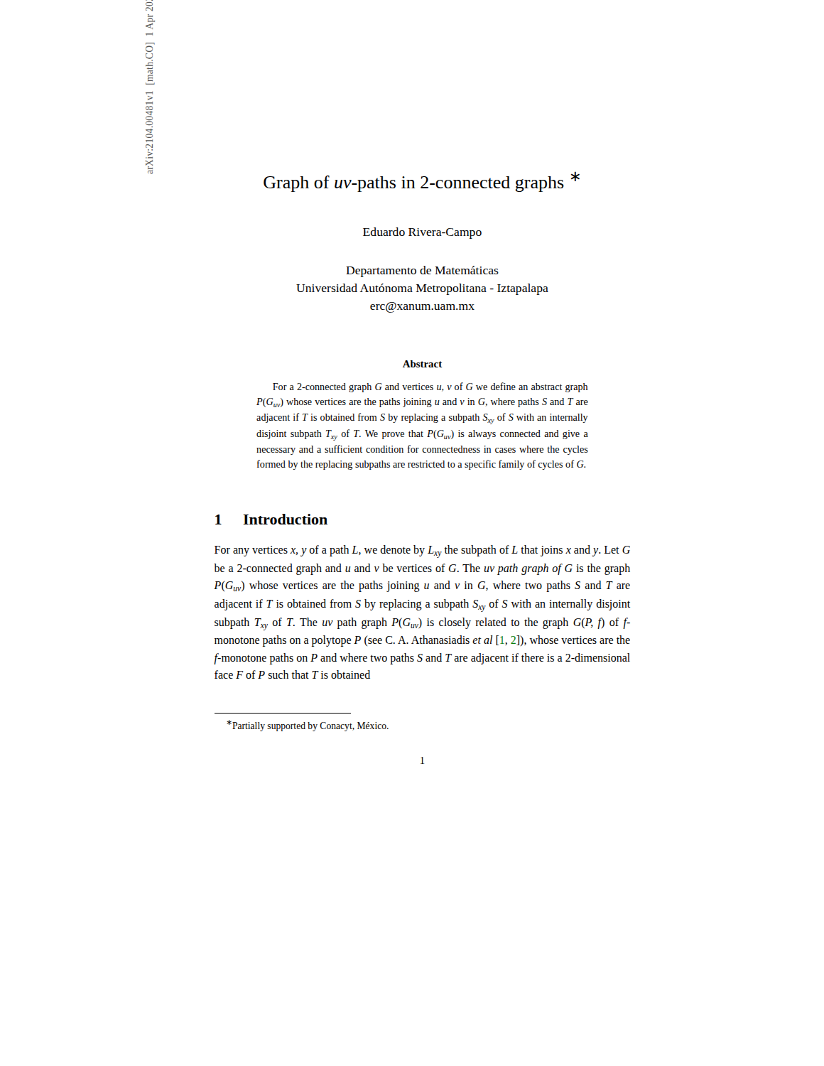arXiv:2104.00481v1 [math.CO] 1 Apr 2021
Graph of uv-paths in 2-connected graphs ∗
Eduardo Rivera-Campo
Departamento de Matemáticas
Universidad Autónoma Metropolitana - Iztapalapa
erc@xanum.uam.mx
Abstract
For a 2-connected graph G and vertices u, v of G we define an abstract graph P(Guv) whose vertices are the paths joining u and v in G, where paths S and T are adjacent if T is obtained from S by replacing a subpath Sxy of S with an internally disjoint subpath Txy of T. We prove that P(Guv) is always connected and give a necessary and a sufficient condition for connectedness in cases where the cycles formed by the replacing subpaths are restricted to a specific family of cycles of G.
1 Introduction
For any vertices x, y of a path L, we denote by Lxy the subpath of L that joins x and y. Let G be a 2-connected graph and u and v be vertices of G. The uv path graph of G is the graph P(Guv) whose vertices are the paths joining u and v in G, where two paths S and T are adjacent if T is obtained from S by replacing a subpath Sxy of S with an internally disjoint subpath Txy of T. The uv path graph P(Guv) is closely related to the graph G(P, f) of f-monotone paths on a polytope P (see C. A. Athanasiadis et al [1, 2]), whose vertices are the f-monotone paths on P and where two paths S and T are adjacent if there is a 2-dimensional face F of P such that T is obtained
∗Partially supported by Conacyt, México.
1